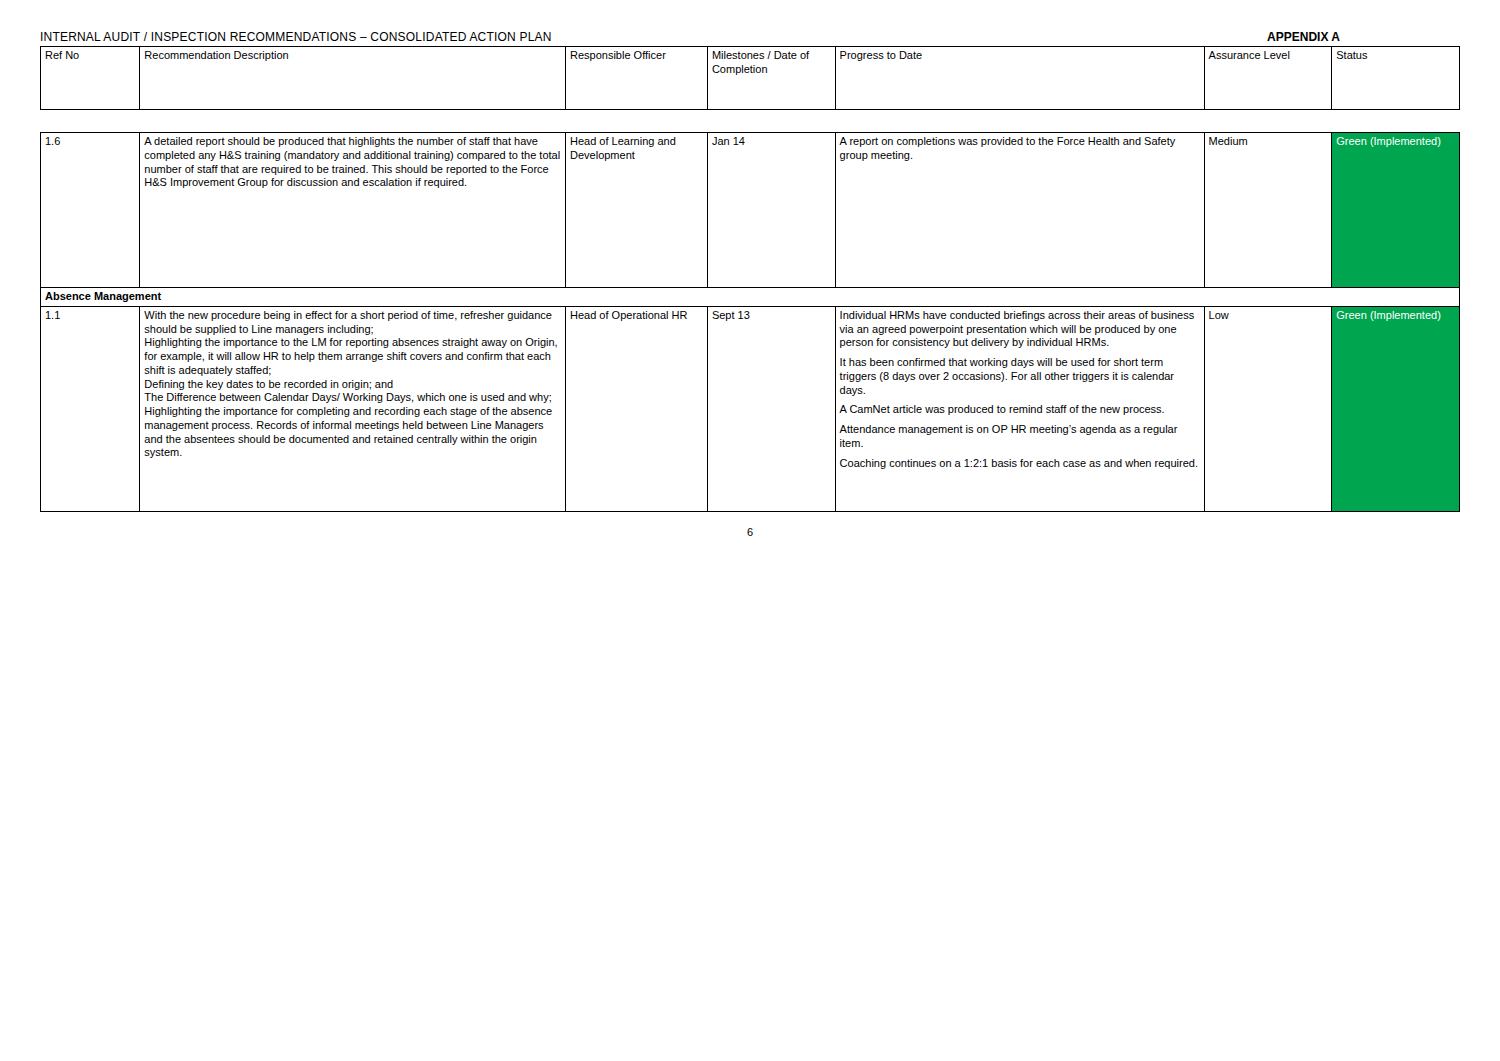INTERNAL AUDIT / INSPECTION RECOMMENDATIONS – CONSOLIDATED ACTION PLAN APPENDIX A
| Ref No | Recommendation Description | Responsible Officer | Milestones / Date of Completion | Progress to Date | Assurance Level | Status |
| --- | --- | --- | --- | --- | --- | --- |
| 1.6 | A detailed report should be produced that highlights the number of staff that have completed any H&S training (mandatory and additional training) compared to the total number of staff that are required to be trained. This should be reported to the Force H&S Improvement Group for discussion and escalation if required. | Head of Learning and Development | Jan 14 | A report on completions was provided to the Force Health and Safety group meeting. | Medium | Green (Implemented) |
| Absence Management |
| 1.1 | With the new procedure being in effect for a short period of time, refresher guidance should be supplied to Line managers including; Highlighting the importance to the LM for reporting absences straight away on Origin, for example, it will allow HR to help them arrange shift covers and confirm that each shift is adequately staffed; Defining the key dates to be recorded in origin; and The Difference between Calendar Days/ Working Days, which one is used and why; Highlighting the importance for completing and recording each stage of the absence management process. Records of informal meetings held between Line Managers and the absentees should be documented and retained centrally within the origin system. | Head of Operational HR | Sept 13 | Individual HRMs have conducted briefings across their areas of business via an agreed powerpoint presentation which will be produced by one person for consistency but delivery by individual HRMs. It has been confirmed that working days will be used for short term triggers (8 days over 2 occasions). For all other triggers it is calendar days. A CamNet article was produced to remind staff of the new process. Attendance management is on OP HR meeting’s agenda as a regular item. Coaching continues on a 1:2:1 basis for each case as and when required. | Low | Green (Implemented) |
6